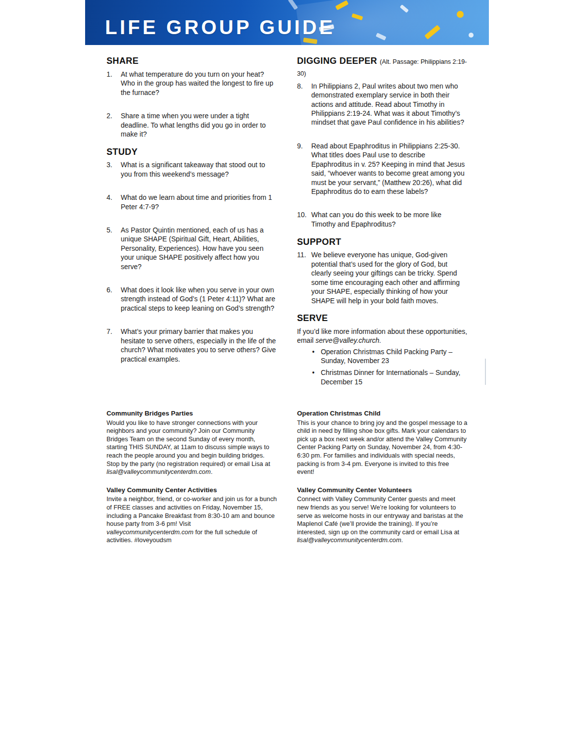LIFE GROUP GUIDE
SHARE
1. At what temperature do you turn on your heat? Who in the group has waited the longest to fire up the furnace?
2. Share a time when you were under a tight deadline. To what lengths did you go in order to make it?
STUDY
3. What is a significant takeaway that stood out to you from this weekend’s message?
4. What do we learn about time and priorities from 1 Peter 4:7-9?
5. As Pastor Quintin mentioned, each of us has a unique SHAPE (Spiritual Gift, Heart, Abilities, Personality, Experiences). How have you seen your unique SHAPE positively affect how you serve?
6. What does it look like when you serve in your own strength instead of God’s (1 Peter 4:11)? What are practical steps to keep leaning on God’s strength?
7. What’s your primary barrier that makes you hesitate to serve others, especially in the life of the church? What motivates you to serve others? Give practical examples.
DIGGING DEEPER (Alt. Passage: Philippians 2:19-30)
8. In Philippians 2, Paul writes about two men who demonstrated exemplary service in both their actions and attitude. Read about Timothy in Philippians 2:19-24. What was it about Timothy’s mindset that gave Paul confidence in his abilities?
9. Read about Epaphroditus in Philippians 2:25-30. What titles does Paul use to describe Epaphroditus in v. 25? Keeping in mind that Jesus said, “whoever wants to become great among you must be your servant,” (Matthew 20:26), what did Epaphroditus do to earn these labels?
10. What can you do this week to be more like Timothy and Epaphroditus?
SUPPORT
11. We believe everyone has unique, God-given potential that’s used for the glory of God, but clearly seeing your giftings can be tricky. Spend some time encouraging each other and affirming your SHAPE, especially thinking of how your SHAPE will help in your bold faith moves.
SERVE
If you’d like more information about these opportunities, email serve@valley.church.
Operation Christmas Child Packing Party – Sunday, November 23
Christmas Dinner for Internationals – Sunday, December 15
Community Bridges Parties
Would you like to have stronger connections with your neighbors and your community? Join our Community Bridges Team on the second Sunday of every month, starting THIS SUNDAY, at 11am to discuss simple ways to reach the people around you and begin building bridges. Stop by the party (no registration required) or email Lisa at lisal@valleycommunitycenterdm.com.
Valley Community Center Activities
Invite a neighbor, friend, or co-worker and join us for a bunch of FREE classes and activities on Friday, November 15, including a Pancake Breakfast from 8:30-10 am and bounce house party from 3-6 pm! Visit valleycommunitycenterdm.com for the full schedule of activities. #loveyoudsm
Operation Christmas Child
This is your chance to bring joy and the gospel message to a child in need by filling shoe box gifts. Mark your calendars to pick up a box next week and/or attend the Valley Community Center Packing Party on Sunday, November 24, from 4:30-6:30 pm. For families and individuals with special needs, packing is from 3-4 pm. Everyone is invited to this free event!
Valley Community Center Volunteers
Connect with Valley Community Center guests and meet new friends as you serve! We’re looking for volunteers to serve as welcome hosts in our entryway and baristas at the Maplenol Café (we’ll provide the training). If you’re interested, sign up on the community card or email Lisa at lisal@valleycommunitycenterdm.com.